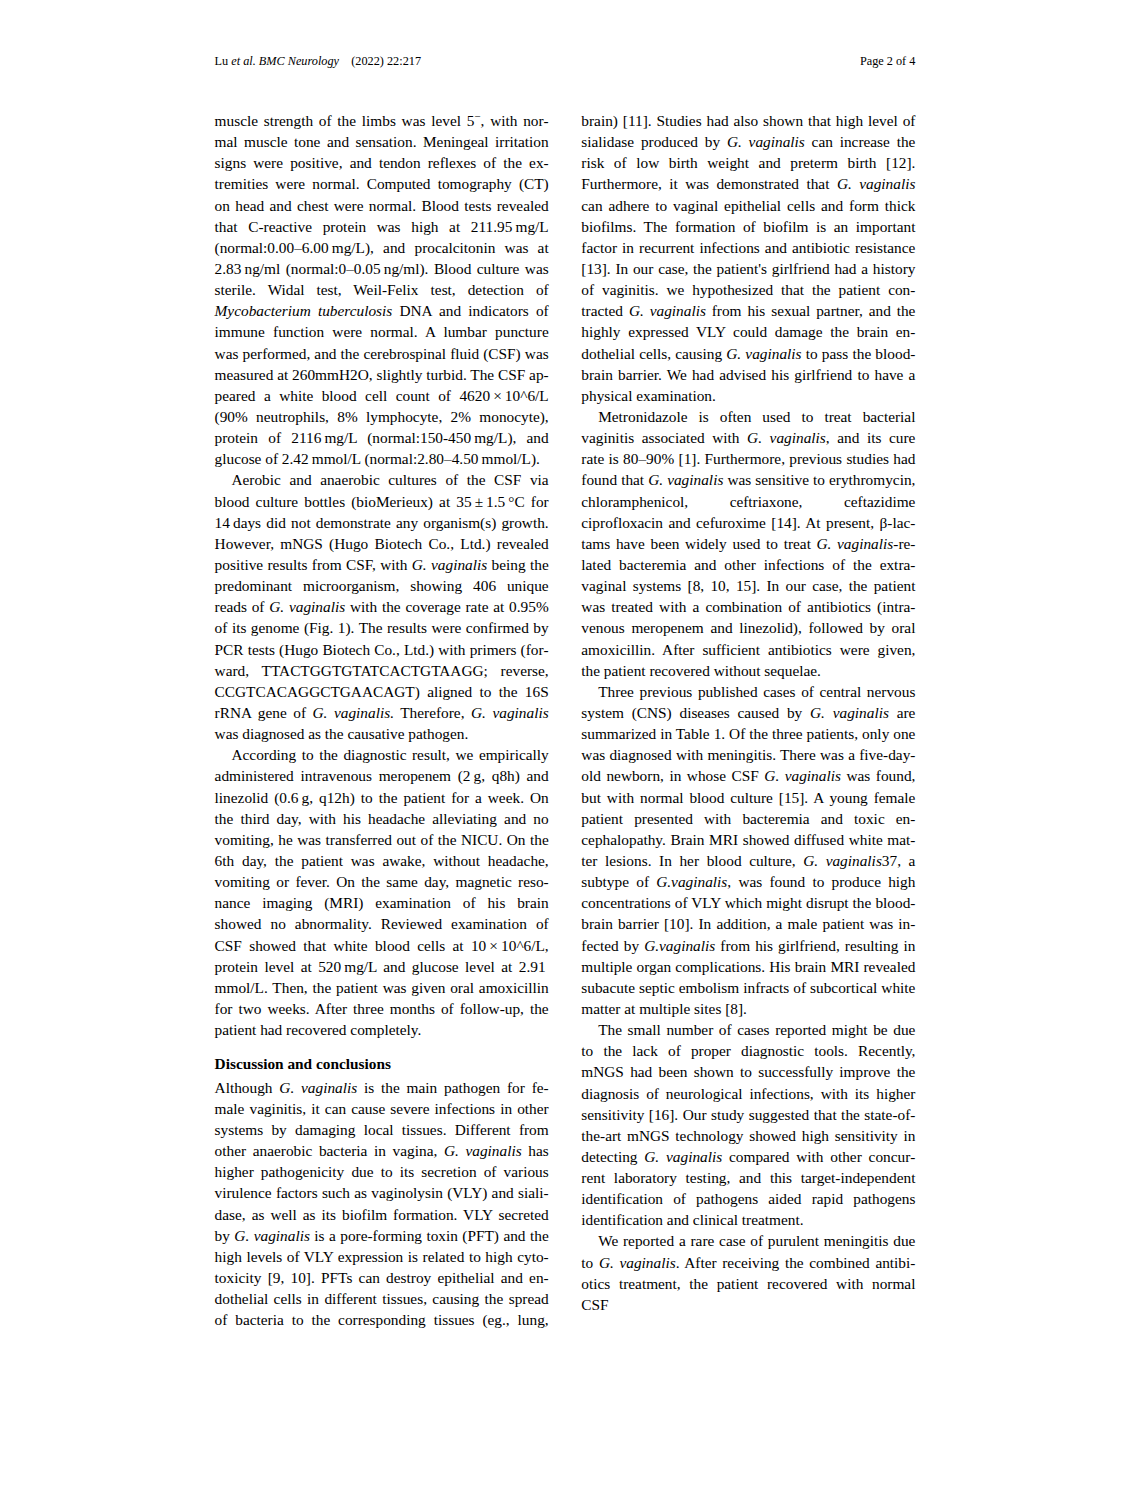Lu et al. BMC Neurology (2022) 22:217
Page 2 of 4
muscle strength of the limbs was level 5−, with normal muscle tone and sensation. Meningeal irritation signs were positive, and tendon reflexes of the extremities were normal. Computed tomography (CT) on head and chest were normal. Blood tests revealed that C-reactive protein was high at 211.95 mg/L (normal:0.00–6.00 mg/L), and procalcitonin was at 2.83 ng/ml (normal:0–0.05 ng/ml). Blood culture was sterile. Widal test, Weil-Felix test, detection of Mycobacterium tuberculosis DNA and indicators of immune function were normal. A lumbar puncture was performed, and the cerebrospinal fluid (CSF) was measured at 260mmH2O, slightly turbid. The CSF appeared a white blood cell count of 4620 × 10^6/L (90% neutrophils, 8% lymphocyte, 2% monocyte), protein of 2116 mg/L (normal:150-450 mg/L), and glucose of 2.42 mmol/L (normal:2.80–4.50 mmol/L).
Aerobic and anaerobic cultures of the CSF via blood culture bottles (bioMerieux) at 35 ± 1.5 °C for 14 days did not demonstrate any organism(s) growth. However, mNGS (Hugo Biotech Co., Ltd.) revealed positive results from CSF, with G. vaginalis being the predominant microorganism, showing 406 unique reads of G. vaginalis with the coverage rate at 0.95% of its genome (Fig. 1). The results were confirmed by PCR tests (Hugo Biotech Co., Ltd.) with primers (forward, TTACTGGTGTATCACTGTAAGG; reverse, CCGTCACAGGCTGAACAGT) aligned to the 16S rRNA gene of G. vaginalis. Therefore, G. vaginalis was diagnosed as the causative pathogen.
According to the diagnostic result, we empirically administered intravenous meropenem (2 g, q8h) and linezolid (0.6 g, q12h) to the patient for a week. On the third day, with his headache alleviating and no vomiting, he was transferred out of the NICU. On the 6th day, the patient was awake, without headache, vomiting or fever. On the same day, magnetic resonance imaging (MRI) examination of his brain showed no abnormality. Reviewed examination of CSF showed that white blood cells at 10 × 10^6/L, protein level at 520 mg/L and glucose level at 2.91 mmol/L. Then, the patient was given oral amoxicillin for two weeks. After three months of follow-up, the patient had recovered completely.
Discussion and conclusions
Although G. vaginalis is the main pathogen for female vaginitis, it can cause severe infections in other systems by damaging local tissues. Different from other anaerobic bacteria in vagina, G. vaginalis has higher pathogenicity due to its secretion of various virulence factors such as vaginolysin (VLY) and sialidase, as well as its biofilm formation. VLY secreted by G. vaginalis is a pore-forming toxin (PFT) and the high levels of VLY expression is related to high cytotoxicity [9, 10]. PFTs can destroy epithelial and endothelial cells in different tissues, causing the spread of bacteria to the corresponding tissues (eg., lung, brain) [11]. Studies had also shown that high level of sialidase produced by G. vaginalis can increase the risk of low birth weight and preterm birth [12]. Furthermore, it was demonstrated that G. vaginalis can adhere to vaginal epithelial cells and form thick biofilms. The formation of biofilm is an important factor in recurrent infections and antibiotic resistance [13]. In our case, the patient's girlfriend had a history of vaginitis. we hypothesized that the patient contracted G. vaginalis from his sexual partner, and the highly expressed VLY could damage the brain endothelial cells, causing G. vaginalis to pass the blood-brain barrier. We had advised his girlfriend to have a physical examination.
Metronidazole is often used to treat bacterial vaginitis associated with G. vaginalis, and its cure rate is 80–90% [1]. Furthermore, previous studies had found that G. vaginalis was sensitive to erythromycin, chloramphenicol, ceftriaxone, ceftazidime ciprofloxacin and cefuroxime [14]. At present, β-lactams have been widely used to treat G. vaginalis-related bacteremia and other infections of the extra-vaginal systems [8, 10, 15]. In our case, the patient was treated with a combination of antibiotics (intravenous meropenem and linezolid), followed by oral amoxicillin. After sufficient antibiotics were given, the patient recovered without sequelae.
Three previous published cases of central nervous system (CNS) diseases caused by G. vaginalis are summarized in Table 1. Of the three patients, only one was diagnosed with meningitis. There was a five-day-old newborn, in whose CSF G. vaginalis was found, but with normal blood culture [15]. A young female patient presented with bacteremia and toxic encephalopathy. Brain MRI showed diffused white matter lesions. In her blood culture, G. vaginalis37, a subtype of G.vaginalis, was found to produce high concentrations of VLY which might disrupt the blood-brain barrier [10]. In addition, a male patient was infected by G.vaginalis from his girlfriend, resulting in multiple organ complications. His brain MRI revealed subacute septic embolism infracts of subcortical white matter at multiple sites [8].
The small number of cases reported might be due to the lack of proper diagnostic tools. Recently, mNGS had been shown to successfully improve the diagnosis of neurological infections, with its higher sensitivity [16]. Our study suggested that the state-of-the-art mNGS technology showed high sensitivity in detecting G. vaginalis compared with other concurrent laboratory testing, and this target-independent identification of pathogens aided rapid pathogens identification and clinical treatment.
We reported a rare case of purulent meningitis due to G. vaginalis. After receiving the combined antibiotics treatment, the patient recovered with normal CSF